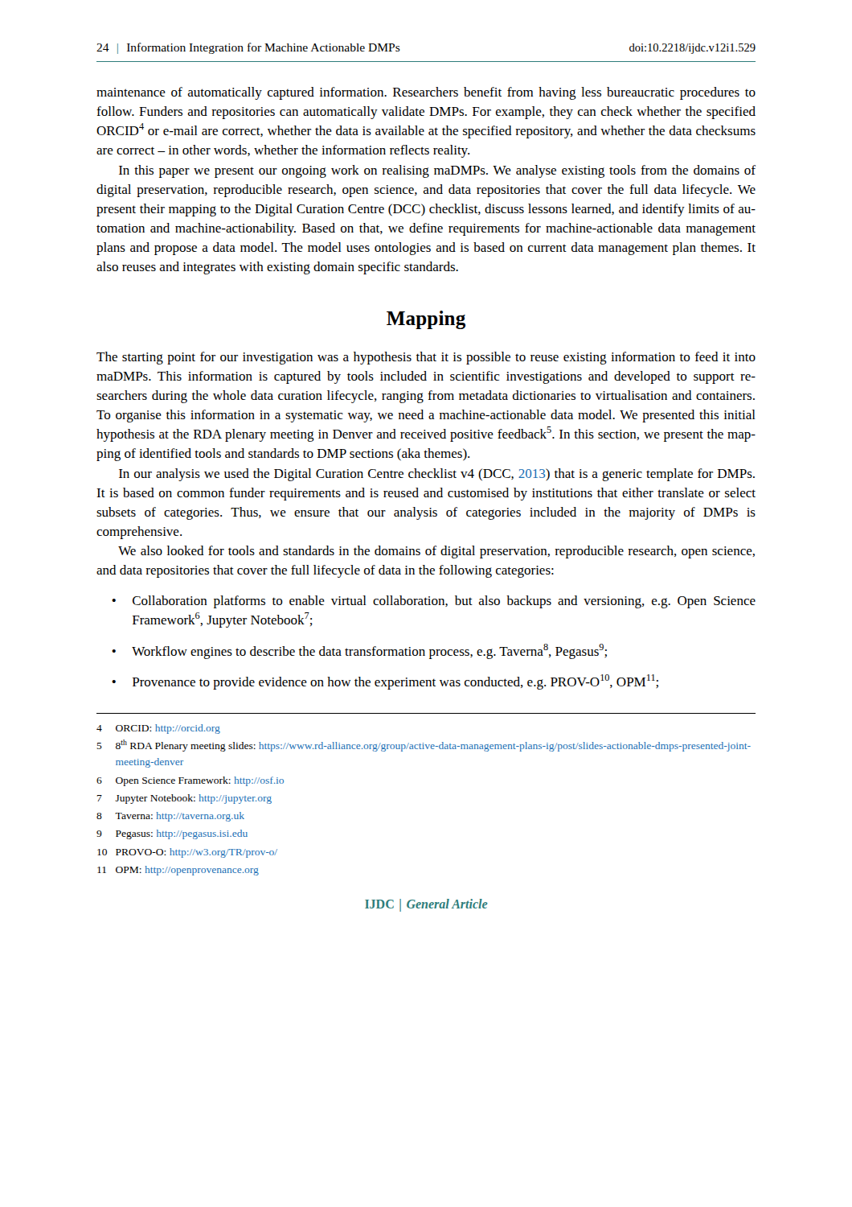24 | Information Integration for Machine Actionable DMPs doi:10.2218/ijdc.v12i1.529
maintenance of automatically captured information. Researchers benefit from having less bureaucratic procedures to follow. Funders and repositories can automatically validate DMPs. For example, they can check whether the specified ORCID4 or e-mail are correct, whether the data is available at the specified repository, and whether the data checksums are correct – in other words, whether the information reflects reality.
In this paper we present our ongoing work on realising maDMPs. We analyse existing tools from the domains of digital preservation, reproducible research, open science, and data repositories that cover the full data lifecycle. We present their mapping to the Digital Curation Centre (DCC) checklist, discuss lessons learned, and identify limits of automation and machine-actionability. Based on that, we define requirements for machine-actionable data management plans and propose a data model. The model uses ontologies and is based on current data management plan themes. It also reuses and integrates with existing domain specific standards.
Mapping
The starting point for our investigation was a hypothesis that it is possible to reuse existing information to feed it into maDMPs. This information is captured by tools included in scientific investigations and developed to support researchers during the whole data curation lifecycle, ranging from metadata dictionaries to virtualisation and containers. To organise this information in a systematic way, we need a machine-actionable data model. We presented this initial hypothesis at the RDA plenary meeting in Denver and received positive feedback5. In this section, we present the mapping of identified tools and standards to DMP sections (aka themes).
In our analysis we used the Digital Curation Centre checklist v4 (DCC, 2013) that is a generic template for DMPs. It is based on common funder requirements and is reused and customised by institutions that either translate or select subsets of categories. Thus, we ensure that our analysis of categories included in the majority of DMPs is comprehensive.
We also looked for tools and standards in the domains of digital preservation, reproducible research, open science, and data repositories that cover the full lifecycle of data in the following categories:
Collaboration platforms to enable virtual collaboration, but also backups and versioning, e.g. Open Science Framework6, Jupyter Notebook7;
Workflow engines to describe the data transformation process, e.g. Taverna8, Pegasus9;
Provenance to provide evidence on how the experiment was conducted, e.g. PROV-O10, OPM11;
4 ORCID: http://orcid.org
58th RDA Plenary meeting slides: https://www.rd-alliance.org/group/active-data-management-plans-ig/post/slides-actionable-dmps-presented-joint-meeting-denver
6 Open Science Framework: http://osf.io
7 Jupyter Notebook: http://jupyter.org
8 Taverna: http://taverna.org.uk
9 Pegasus: http://pegasus.isi.edu
10 PROVO-O: http://w3.org/TR/prov-o/
11 OPM: http://openprovenance.org
IJDC|General Article